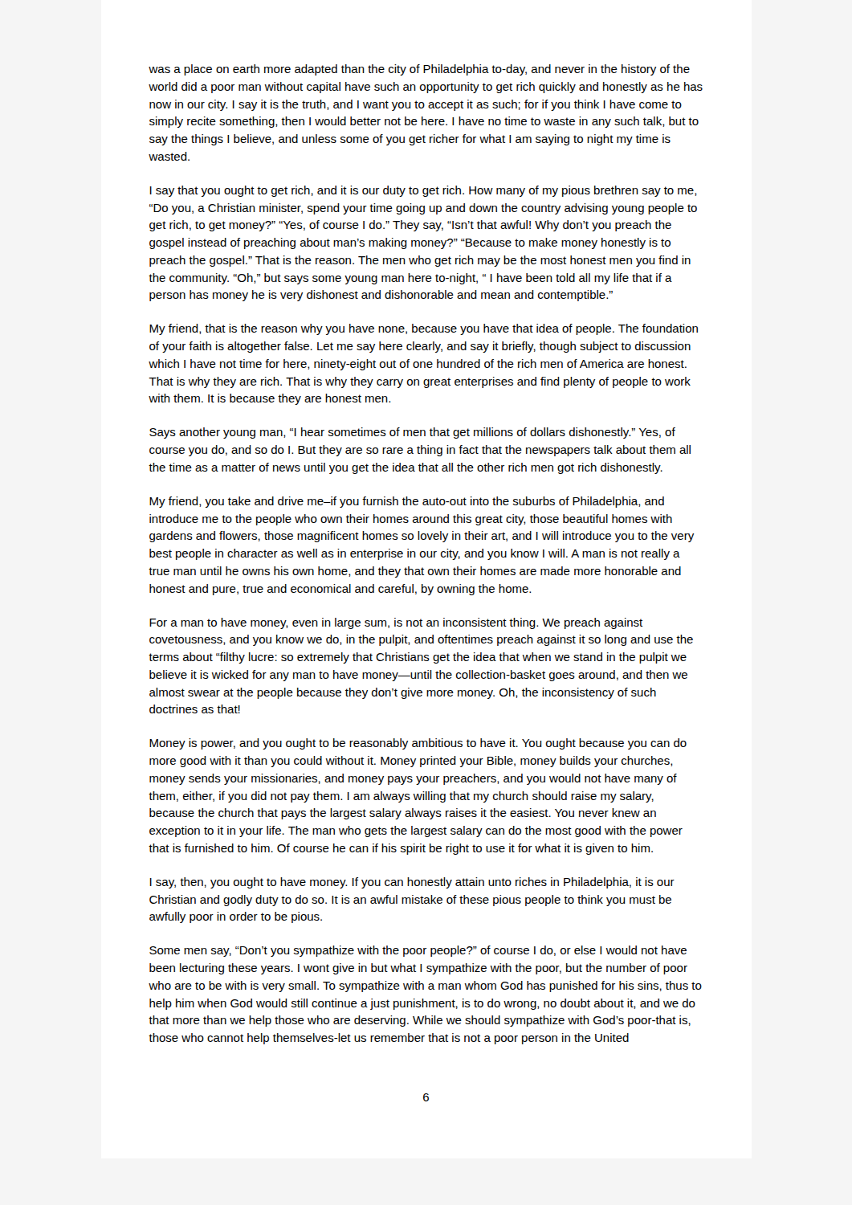was a place on earth more adapted than the city of Philadelphia to-day, and never in the history of the world did a poor man without capital have such an opportunity to get rich quickly and honestly as he has now in our city. I say it is the truth, and I want you to accept it as such; for if you think I have come to simply recite something, then I would better not be here. I have no time to waste in any such talk, but to say the things I believe, and unless some of you get richer for what I am saying to night my time is wasted.
I say that you ought to get rich, and it is our duty to get rich. How many of my pious brethren say to me, “Do you, a Christian minister, spend your time going up and down the country advising young people to get rich, to get money?” “Yes, of course I do.” They say, “Isn’t that awful! Why don’t you preach the gospel instead of preaching about man’s making money?” “Because to make money honestly is to preach the gospel.” That is the reason. The men who get rich may be the most honest men you find in the community. “Oh,” but says some young man here to-night, “ I have been told all my life that if a person has money he is very dishonest and dishonorable and mean and contemptible.”
My friend, that is the reason why you have none, because you have that idea of people. The foundation of your faith is altogether false. Let me say here clearly, and say it briefly, though subject to discussion which I have not time for here, ninety-eight out of one hundred of the rich men of America are honest. That is why they are rich. That is why they carry on great enterprises and find plenty of people to work with them. It is because they are honest men.
Says another young man, “I hear sometimes of men that get millions of dollars dishonestly.” Yes, of course you do, and so do I. But they are so rare a thing in fact that the newspapers talk about them all the time as a matter of news until you get the idea that all the other rich men got rich dishonestly.
My friend, you take and drive me–if you furnish the auto-out into the suburbs of Philadelphia, and introduce me to the people who own their homes around this great city, those beautiful homes with gardens and flowers, those magnificent homes so lovely in their art, and I will introduce you to the very best people in character as well as in enterprise in our city, and you know I will. A man is not really a true man until he owns his own home, and they that own their homes are made more honorable and honest and pure, true and economical and careful, by owning the home.
For a man to have money, even in large sum, is not an inconsistent thing. We preach against covetousness, and you know we do, in the pulpit, and oftentimes preach against it so long and use the terms about “filthy lucre: so extremely that Christians get the idea that when we stand in the pulpit we believe it is wicked for any man to have money—until the collection-basket goes around, and then we almost swear at the people because they don’t give more money. Oh, the inconsistency of such doctrines as that!
Money is power, and you ought to be reasonably ambitious to have it. You ought because you can do more good with it than you could without it. Money printed your Bible, money builds your churches, money sends your missionaries, and money pays your preachers, and you would not have many of them, either, if you did not pay them. I am always willing that my church should raise my salary, because the church that pays the largest salary always raises it the easiest. You never knew an exception to it in your life. The man who gets the largest salary can do the most good with the power that is furnished to him. Of course he can if his spirit be right to use it for what it is given to him.
I say, then, you ought to have money. If you can honestly attain unto riches in Philadelphia, it is our Christian and godly duty to do so. It is an awful mistake of these pious people to think you must be awfully poor in order to be pious.
Some men say, “Don’t you sympathize with the poor people?” of course I do, or else I would not have been lecturing these years. I wont give in but what I sympathize with the poor, but the number of poor who are to be with is very small. To sympathize with a man whom God has punished for his sins, thus to help him when God would still continue a just punishment, is to do wrong, no doubt about it, and we do that more than we help those who are deserving. While we should sympathize with God’s poor-that is, those who cannot help themselves-let us remember that is not a poor person in the United
6